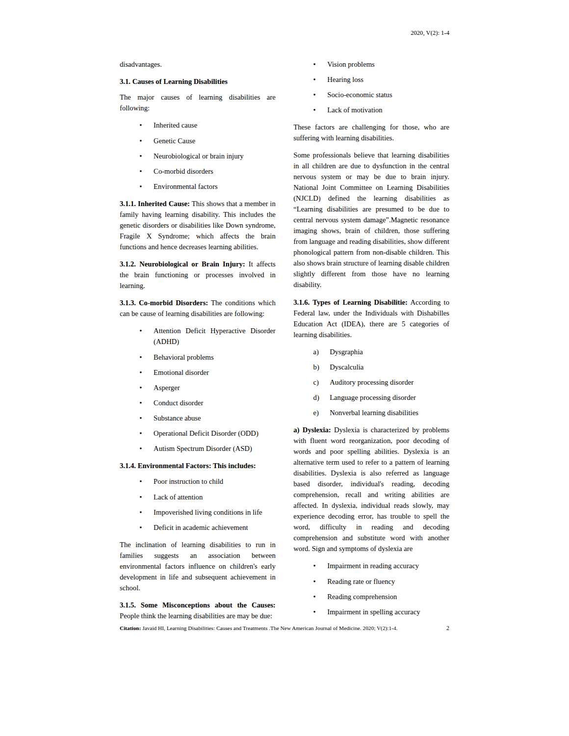2020, V(2): 1-4
disadvantages.
3.1. Causes of Learning Disabilities
The major causes of learning disabilities are following:
Inherited cause
Genetic Cause
Neurobiological or brain injury
Co-morbid disorders
Environmental factors
3.1.1. Inherited Cause: This shows that a member in family having learning disability. This includes the genetic disorders or disabilities like Down syndrome, Fragile X Syndrome; which affects the brain functions and hence decreases learning abilities.
3.1.2. Neurobiological or Brain Injury: It affects the brain functioning or processes involved in learning.
3.1.3. Co-morbid Disorders: The conditions which can be cause of learning disabilities are following:
Attention Deficit Hyperactive Disorder (ADHD)
Behavioral problems
Emotional disorder
Asperger
Conduct disorder
Substance abuse
Operational Deficit Disorder (ODD)
Autism Spectrum Disorder (ASD)
3.1.4. Environmental Factors: This includes:
Poor instruction to child
Lack of attention
Impoverished living conditions in life
Deficit in academic achievement
The inclination of learning disabilities to run in families suggests an association between environmental factors influence on children's early development in life and subsequent achievement in school.
3.1.5. Some Misconceptions about the Causes: People think the learning disabilities are may be due:
Vision problems
Hearing loss
Socio-economic status
Lack of motivation
These factors are challenging for those, who are suffering with learning disabilities.
Some professionals believe that learning disabilities in all children are due to dysfunction in the central nervous system or may be due to brain injury. National Joint Committee on Learning Disabilities (NJCLD) defined the learning disabilities as “Learning disabilities are presumed to be due to central nervous system damage”.Magnetic resonance imaging shows, brain of children, those suffering from language and reading disabilities, show different phonological pattern from non-disable children. This also shows brain structure of learning disable children slightly different from those have no learning disability.
3.1.6. Types of Learning Disabilitie: According to Federal law, under the Individuals with Dishabilles Education Act (IDEA), there are 5 categories of learning disabilities.
Dysgraphia
Dyscalculia
Auditory processing disorder
Language processing disorder
Nonverbal learning disabilities
a) Dyslexia: Dyslexia is characterized by problems with fluent word reorganization, poor decoding of words and poor spelling abilities. Dyslexia is an alternative term used to refer to a pattern of learning disabilities. Dyslexia is also referred as language based disorder, individual's reading, decoding comprehension, recall and writing abilities are affected. In dyslexia, individual reads slowly, may experience decoding error, has trouble to spell the word, difficulty in reading and decoding comprehension and substitute word with another word. Sign and symptoms of dyslexia are
Impairment in reading accuracy
Reading rate or fluency
Reading comprehension
Impairment in spelling accuracy
Citation: Javaid HI, Learning Disabilities: Causes and Treatments .The New American Journal of Medicine. 2020; V(2):1-4.
2